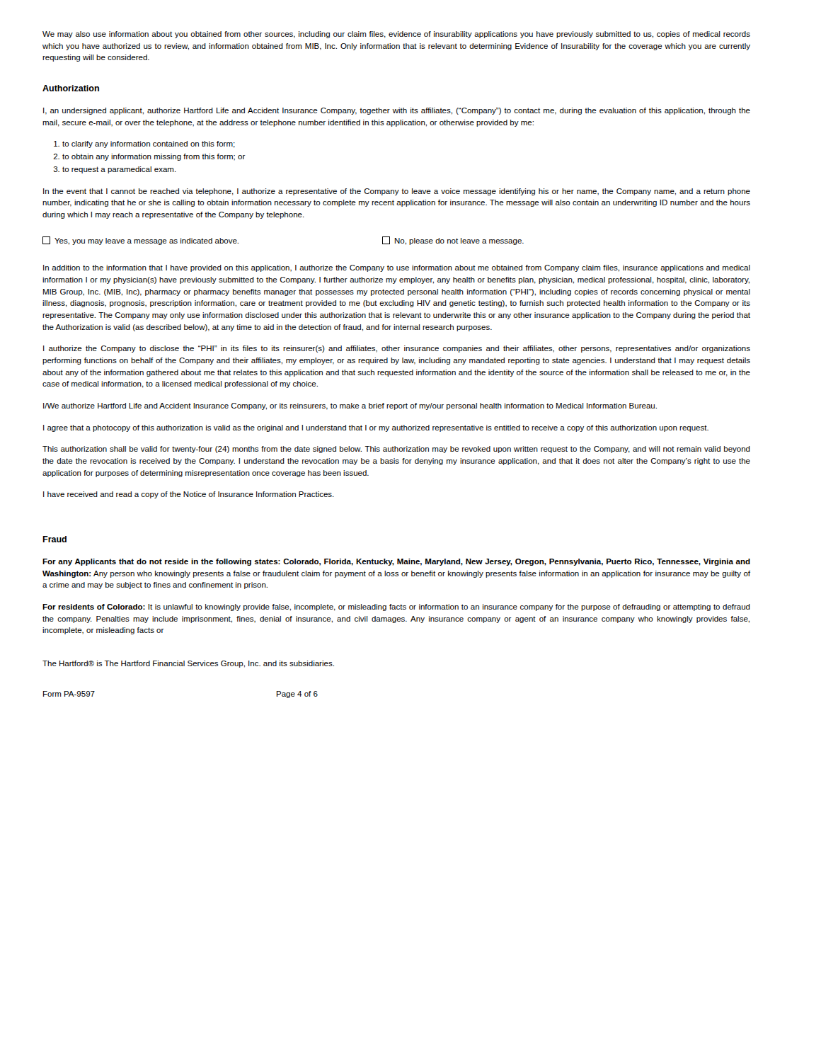We may also use information about you obtained from other sources, including our claim files, evidence of insurability applications you have previously submitted to us, copies of medical records which you have authorized us to review, and information obtained from MIB, Inc. Only information that is relevant to determining Evidence of Insurability for the coverage which you are currently requesting will be considered.
Authorization
I, an undersigned applicant, authorize Hartford Life and Accident Insurance Company, together with its affiliates, (“Company”) to contact me, during the evaluation of this application, through the mail, secure e-mail, or over the telephone, at the address or telephone number identified in this application, or otherwise provided by me:
to clarify any information contained on this form;
to obtain any information missing from this form; or
to request a paramedical exam.
In the event that I cannot be reached via telephone, I authorize a representative of the Company to leave a voice message identifying his or her name, the Company name, and a return phone number, indicating that he or she is calling to obtain information necessary to complete my recent application for insurance. The message will also contain an underwriting ID number and the hours during which I may reach a representative of the Company by telephone.
Yes, you may leave a message as indicated above. No, please do not leave a message.
In addition to the information that I have provided on this application, I authorize the Company to use information about me obtained from Company claim files, insurance applications and medical information I or my physician(s) have previously submitted to the Company. I further authorize my employer, any health or benefits plan, physician, medical professional, hospital, clinic, laboratory, MIB Group, Inc. (MIB, Inc), pharmacy or pharmacy benefits manager that possesses my protected personal health information (“PHI”), including copies of records concerning physical or mental illness, diagnosis, prognosis, prescription information, care or treatment provided to me (but excluding HIV and genetic testing), to furnish such protected health information to the Company or its representative. The Company may only use information disclosed under this authorization that is relevant to underwrite this or any other insurance application to the Company during the period that the Authorization is valid (as described below), at any time to aid in the detection of fraud, and for internal research purposes.
I authorize the Company to disclose the “PHI” in its files to its reinsurer(s) and affiliates, other insurance companies and their affiliates, other persons, representatives and/or organizations performing functions on behalf of the Company and their affiliates, my employer, or as required by law, including any mandated reporting to state agencies. I understand that I may request details about any of the information gathered about me that relates to this application and that such requested information and the identity of the source of the information shall be released to me or, in the case of medical information, to a licensed medical professional of my choice.
I/We authorize Hartford Life and Accident Insurance Company, or its reinsurers, to make a brief report of my/our personal health information to Medical Information Bureau.
I agree that a photocopy of this authorization is valid as the original and I understand that I or my authorized representative is entitled to receive a copy of this authorization upon request.
This authorization shall be valid for twenty-four (24) months from the date signed below. This authorization may be revoked upon written request to the Company, and will not remain valid beyond the date the revocation is received by the Company. I understand the revocation may be a basis for denying my insurance application, and that it does not alter the Company’s right to use the application for purposes of determining misrepresentation once coverage has been issued.
I have received and read a copy of the Notice of Insurance Information Practices.
Fraud
For any Applicants that do not reside in the following states: Colorado, Florida, Kentucky, Maine, Maryland, New Jersey, Oregon, Pennsylvania, Puerto Rico, Tennessee, Virginia and Washington: Any person who knowingly presents a false or fraudulent claim for payment of a loss or benefit or knowingly presents false information in an application for insurance may be guilty of a crime and may be subject to fines and confinement in prison.
For residents of Colorado: It is unlawful to knowingly provide false, incomplete, or misleading facts or information to an insurance company for the purpose of defrauding or attempting to defraud the company. Penalties may include imprisonment, fines, denial of insurance, and civil damages. Any insurance company or agent of an insurance company who knowingly provides false, incomplete, or misleading facts or
The Hartford® is The Hartford Financial Services Group, Inc. and its subsidiaries.
Form PA-9597 Page 4 of 6